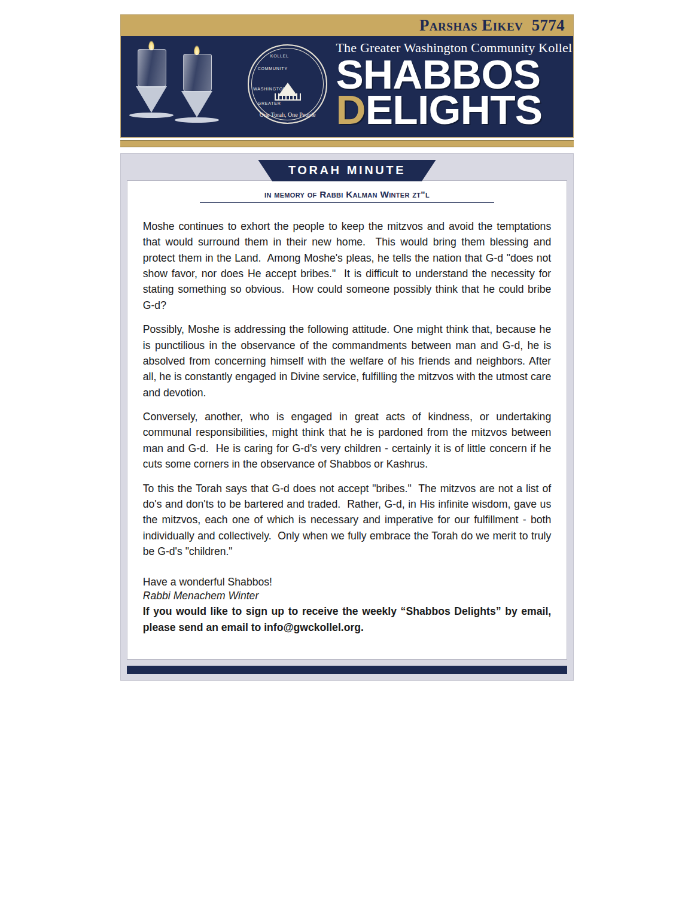Parshas Eikev 5774
GREATER WASHINGTON COMMUNITY KOLLEL
One Torah, One People
The Greater Washington Community Kollel
SHABBOS
DELIGHTS
Torah Minute
in memory of Rabbi Kalman Winter zt"l
Moshe continues to exhort the people to keep the mitzvos and avoid the temptations that would surround them in their new home. This would bring them blessing and protect them in the Land. Among Moshe's pleas, he tells the nation that G-d "does not show favor, nor does He accept bribes." It is difficult to understand the necessity for stating something so obvious. How could someone possibly think that he could bribe G-d?
Possibly, Moshe is addressing the following attitude. One might think that, because he is punctilious in the observance of the commandments between man and G-d, he is absolved from concerning himself with the welfare of his friends and neighbors. After all, he is constantly engaged in Divine service, fulfilling the mitzvos with the utmost care and devotion.
Conversely, another, who is engaged in great acts of kindness, or undertaking communal responsibilities, might think that he is pardoned from the mitzvos between man and G-d. He is caring for G-d's very children - certainly it is of little concern if he cuts some corners in the observance of Shabbos or Kashrus.
To this the Torah says that G-d does not accept "bribes." The mitzvos are not a list of do's and don'ts to be bartered and traded. Rather, G-d, in His infinite wisdom, gave us the mitzvos, each one of which is necessary and imperative for our fulfillment - both individually and collectively. Only when we fully embrace the Torah do we merit to truly be G-d's "children."
Have a wonderful Shabbos!
Rabbi Menachem Winter
If you would like to sign up to receive the weekly “Shabbos Delights” by email, please send an email to info@gwckollel.org.